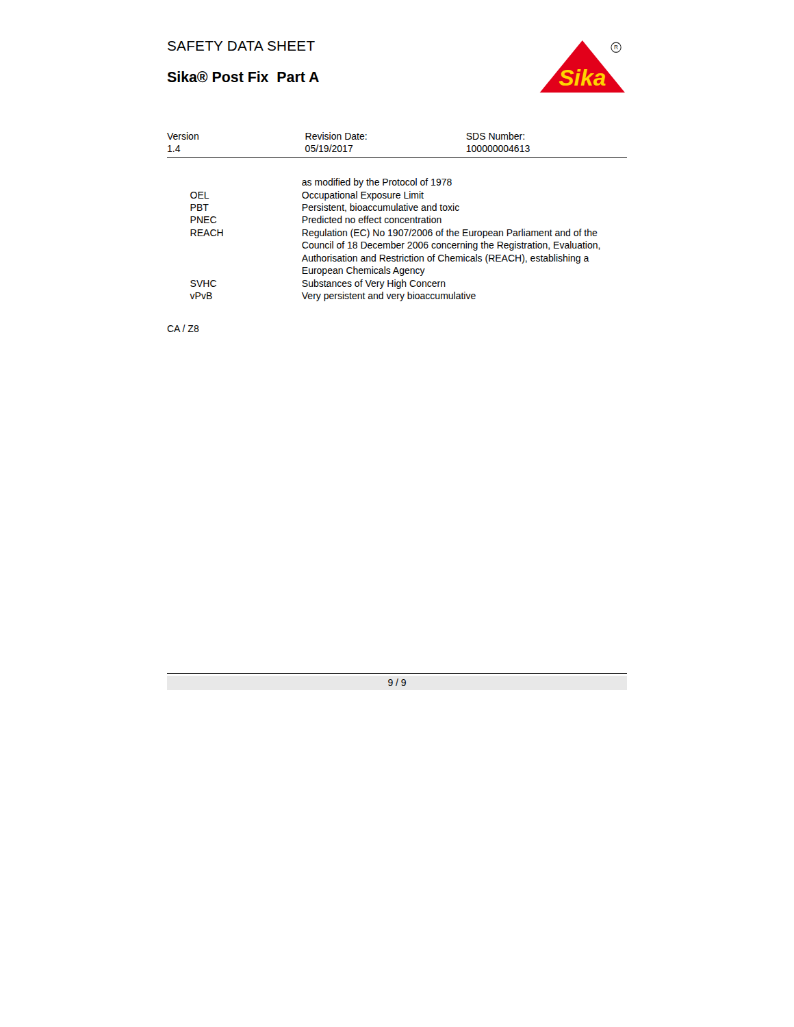SAFETY DATA SHEET
Sika® Post Fix Part A
Sika R
| Version | Revision Date: | SDS Number: |
| 1.4 | 05/19/2017 | 100000004613 |
| | as modified by the Protocol of 1978 |
| OEL | Occupational Exposure Limit |
| PBT | Persistent, bioaccumulative and toxic |
| PNEC | Predicted no effect concentration |
| REACH | Regulation (EC) No 1907/2006 of the European Parliament and of the Council of 18 December 2006 concerning the Registration, Evaluation, Authorisation and Restriction of Chemicals (REACH), establishing a European Chemicals Agency |
| SVHC | Substances of Very High Concern |
| vPvB | Very persistent and very bioaccumulative |
CA / Z8
9 / 9